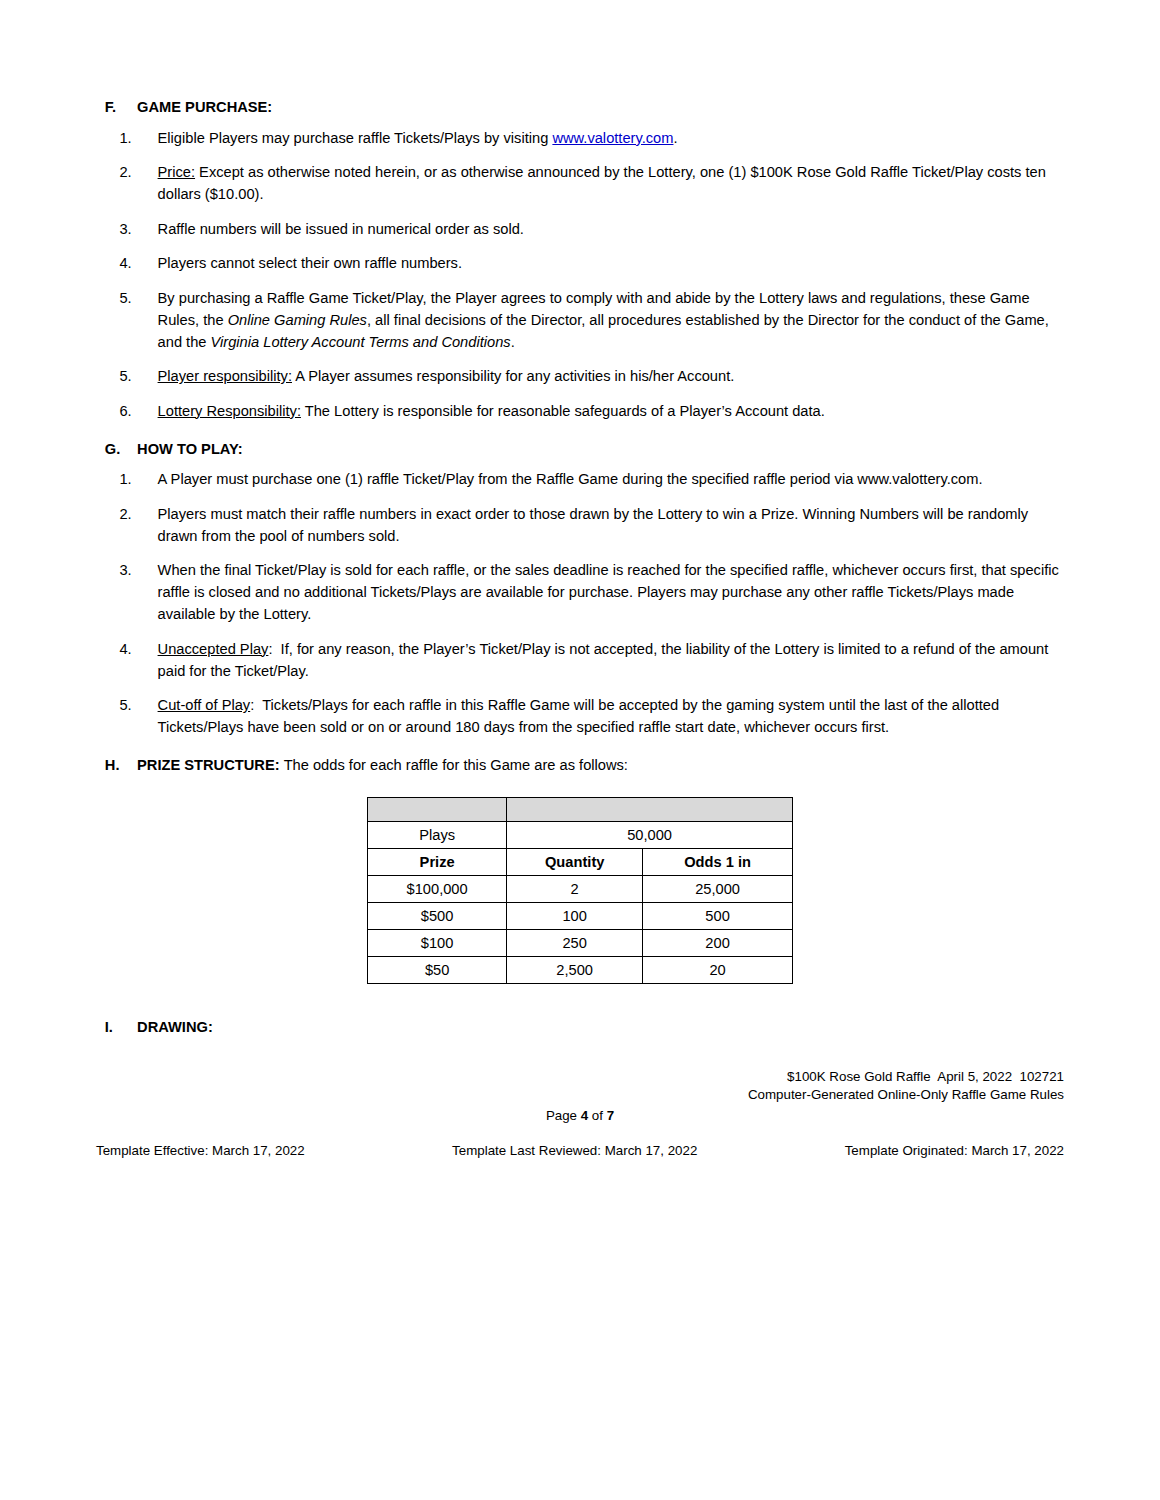F. GAME PURCHASE:
1. Eligible Players may purchase raffle Tickets/Plays by visiting www.valottery.com.
2. Price: Except as otherwise noted herein, or as otherwise announced by the Lottery, one (1) $100K Rose Gold Raffle Ticket/Play costs ten dollars ($10.00).
3. Raffle numbers will be issued in numerical order as sold.
4. Players cannot select their own raffle numbers.
5. By purchasing a Raffle Game Ticket/Play, the Player agrees to comply with and abide by the Lottery laws and regulations, these Game Rules, the Online Gaming Rules, all final decisions of the Director, all procedures established by the Director for the conduct of the Game, and the Virginia Lottery Account Terms and Conditions.
5. Player responsibility: A Player assumes responsibility for any activities in his/her Account.
6. Lottery Responsibility: The Lottery is responsible for reasonable safeguards of a Player’s Account data.
G. HOW TO PLAY:
1. A Player must purchase one (1) raffle Ticket/Play from the Raffle Game during the specified raffle period via www.valottery.com.
2. Players must match their raffle numbers in exact order to those drawn by the Lottery to win a Prize. Winning Numbers will be randomly drawn from the pool of numbers sold.
3. When the final Ticket/Play is sold for each raffle, or the sales deadline is reached for the specified raffle, whichever occurs first, that specific raffle is closed and no additional Tickets/Plays are available for purchase. Players may purchase any other raffle Tickets/Plays made available by the Lottery.
4. Unaccepted Play: If, for any reason, the Player’s Ticket/Play is not accepted, the liability of the Lottery is limited to a refund of the amount paid for the Ticket/Play.
5. Cut-off of Play: Tickets/Plays for each raffle in this Raffle Game will be accepted by the gaming system until the last of the allotted Tickets/Plays have been sold or on or around 180 days from the specified raffle start date, whichever occurs first.
H. PRIZE STRUCTURE: The odds for each raffle for this Game are as follows:
| Plays | 50,000 |
| Prize | Quantity | Odds 1 in |
| $100,000 | 2 | 25,000 |
| $500 | 100 | 500 |
| $100 | 250 | 200 |
| $50 | 2,500 | 20 |
I. DRAWING:
$100K Rose Gold Raffle April 5, 2022 102721
Computer-Generated Online-Only Raffle Game Rules
Page 4 of 7
Template Effective: March 17, 2022 Template Last Reviewed: March 17, 2022 Template Originated: March 17, 2022